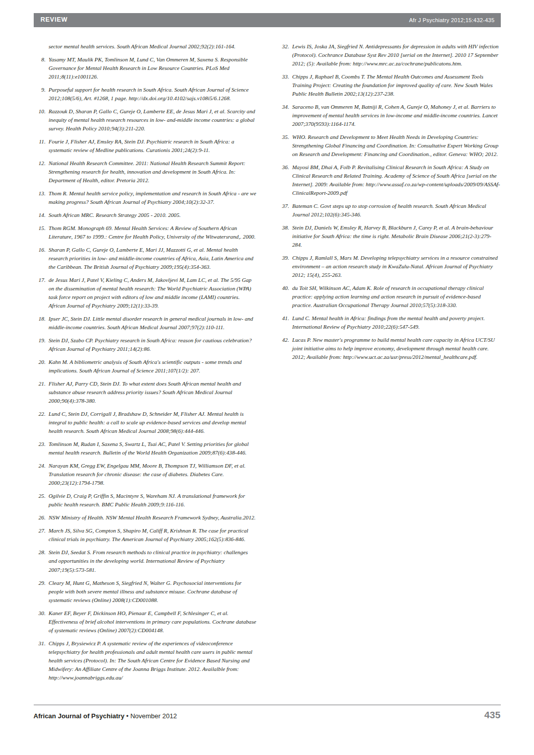REVIEW
Afr J Psychiatry 2012;15:432-435
sector mental health services. South African Medical Journal 2002;92(2):161-164.
8. Yasamy MT, Maulik PK, Tomlinson M, Lund C, Van Ommeren M, Saxena S. Responsible Governance for Mental Health Research in Low Resource Countries. PLoS Med 2011;8(11):e1001126.
9. Purposeful support for health research in South Africa. South African Journal of Science 2012;108(5/6), Art. #1268, 1 page. http://dx.doi.org/10.4102/sajs.v108i5/6.1268.
10. Razzouk D, Sharan P, Gallo C, Gureje O, Lamberte EE, de Jesus Mari J, et al. Scarcity and inequity of mental health research resources in low- and-middle income countries: a global survey. Health Policy 2010;94(3):211-220.
11. Fourie J, Flisher AJ, Emsley RA, Stein DJ. Psychiatric research in South Africa: a systematic review of Medline publications. Curationis 2001;24(2):9-11.
12. National Health Research Committee. 2011: National Health Research Summit Report: Strengthening research for health, innovation and development in South Africa. In: Department of Health, editor. Pretoria 2012.
13. Thom R. Mental health service policy, implementation and research in South Africa - are we making progress? South African Journal of Psychiatry 2004;10(2):32-37.
14. South African MRC. Research Strategy 2005 - 2010. 2005.
15. Thom RGM. Monograph 69. Mental Health Services: A Review of Southern African Literature, 1967 to 1999.: Centre for Health Policy, University of the Witwatersrand,. 2000.
16. Sharan P, Gallo C, Gureje O, Lamberte E, Mari JJ, Mazzotti G, et al. Mental health research priorities in low- and middle-income countries of Africa, Asia, Latin America and the Caribbean. The British Journal of Psychiatry 2009;195(4):354-363.
17. de Jesus Mari J, Patel V, Kieling C, Anders M, Jakovljevi M, Lam LC, et al. The 5/95 Gap on the dissemination of mental health research: The World Psychiatric Association (WPA) task force report on project with editors of low and middle income (LAMI) countries. African Journal of Psychiatry 2009;12(1):33-39.
18. Ipser JC, Stein DJ. Little mental disorder research in general medical journals in low- and middle-income countries. South African Medical Journal 2007;97(2):110-111.
19. Stein DJ, Szabo CP. Psychiatry research in South Africa: reason for cautious celebration? African Journal of Psychiatry 2011;14(2):86.
20. Kahn M. A bibliometric analysis of South Africa's scientific outputs - some trends and implications. South African Journal of Science 2011;107(1/2): 207.
21. Flisher AJ, Parry CD, Stein DJ. To what extent does South African mental health and substance abuse research address priority issues? South African Medical Journal 2000;90(4):378-380.
22. Lund C, Stein DJ, Corrigall J, Bradshaw D, Schneider M, Flisher AJ. Mental health is integral to public health: a call to scale up evidence-based services and develop mental health research. South African Medical Journal 2008;98(6):444-446.
23. Tomlinson M, Rudan I, Saxena S, Swartz L, Tsai AC, Patel V. Setting priorities for global mental health research. Bulletin of the World Health Organization 2009;87(6):438-446.
24. Narayan KM, Gregg EW, Engelgau MM, Moore B, Thompson TJ, Williamson DF, et al. Translation research for chronic disease: the case of diabetes. Diabetes Care. 2000;23(12):1794-1798.
25. Ogilvie D, Craig P, Griffin S, Macintyre S, Wareham NJ. A translational framework for public health research. BMC Public Health 2009;9:116-116.
26. NSW Ministry of Health. NSW Mental Health Research Framework Sydney, Australia.2012.
27. March JS, Silva SG, Compton S, Shapiro M, Califf R, Krishnan R. The case for practical clinical trials in psychiatry. The American Journal of Psychiatry 2005;162(5):836-846.
28. Stein DJ, Seedat S. From research methods to clinical practice in psychiatry: challenges and opportunities in the developing world. International Review of Psychiatry 2007;19(5):573-581.
29. Cleary M, Hunt G, Matheson S, Siegfried N, Walter G. Psychosocial interventions for people with both severe mental illness and substance misuse. Cochrane database of systematic reviews (Online) 2008(1):CD001088.
30. Kaner EF, Beyer F, Dickinson HO, Pienaar E, Campbell F, Schlesinger C, et al. Effectiveness of brief alcohol interventions in primary care populations. Cochrane database of systematic reviews (Online) 2007(2):CD004148.
31. Chipps J, Brysiewicz P. A systematic review of the experiences of videoconference telepsychiatry for health professionals and adult mental health care users in public mental health services (Protocol). In: The South African Centre for Evidence Based Nursing and Midwifery: An Affiliate Centre of the Joanna Briggs Institute. 2012. Availalble from: http://www.joannabriggs.edu.au/
32. Lewis IS, Joska JA, Siegfried N. Antidepressants for depression in adults with HIV infection (Protocol). Cochrance Database Syst Rev 2010 [serial on the Internet]. 2010 17 September 2012; (5): Available from: http://www.mrc.ac.za/cochrane/publicatons.htm.
33. Chipps J, Raphael B, Coombs T. The Mental Health Outcomes and Assessment Tools Training Project: Creating the foundation for improved quality of care. New South Wales Public Health Bulletin 2002;13(12):237-238.
34. Saraceno B, van Ommeren M, Batniji R, Cohen A, Gureje O, Mahoney J, et al. Barriers to improvement of mental health services in low-income and middle-income countries. Lancet 2007;370(9593):1164-1174.
35. WHO. Research and Development to Meet Health Needs in Developing Countries: Strengthening Global Financing and Coordination. In: Consultative Expert Working Group on Research and Development: Financing and Coordination., editor. Geneva: WHO; 2012.
36. Mayosi BM, Dhai A, Folb P. Revitalising Clinical Research in South Africa: A Study on Clinical Research and Related Training. Academy of Science of South Africa [serial on the Internet]. 2009: Available from: http://www.assaf.co.za/wp-content/uploads/2009/09/ASSAf-ClinicalReport-2009.pdf
37. Bateman C. Govt steps up to stop corrosion of health research. South African Medical Journal 2012;102(6):345-346.
38. Stein DJ, Daniels W, Emsley R, Harvey B, Blackburn J, Carey P, et al. A brain-behaviour initiative for South Africa: the time is right. Metabolic Brain Disease 2006;21(2-3):279-284.
39. Chipps J, Ramlall S, Mars M. Developing telepsychiatry services in a resource constrained environment – an action research study in KwaZulu-Natal. African Journal of Psychiatry 2012; 15(4), 255-263.
40. du Toit SH, Wilkinson AC, Adam K. Role of research in occupational therapy clinical practice: applying action learning and action research in pursuit of evidence-based practice. Australian Occupational Therapy Journal 2010;57(5):318-330.
41. Lund C. Mental health in Africa: findings from the mental health and poverty project. International Review of Psychiatry 2010;22(6):547-549.
42. Lucas P. New master's programme to build mental health care capacity in Africa UCT/SU joint initiative aims to help improve economy, development through mental health care. 2012; Available from: http://www.uct.ac.za/usr/press/2012/mental_healthcare.pdf.
African Journal of Psychiatry • November 2012
435